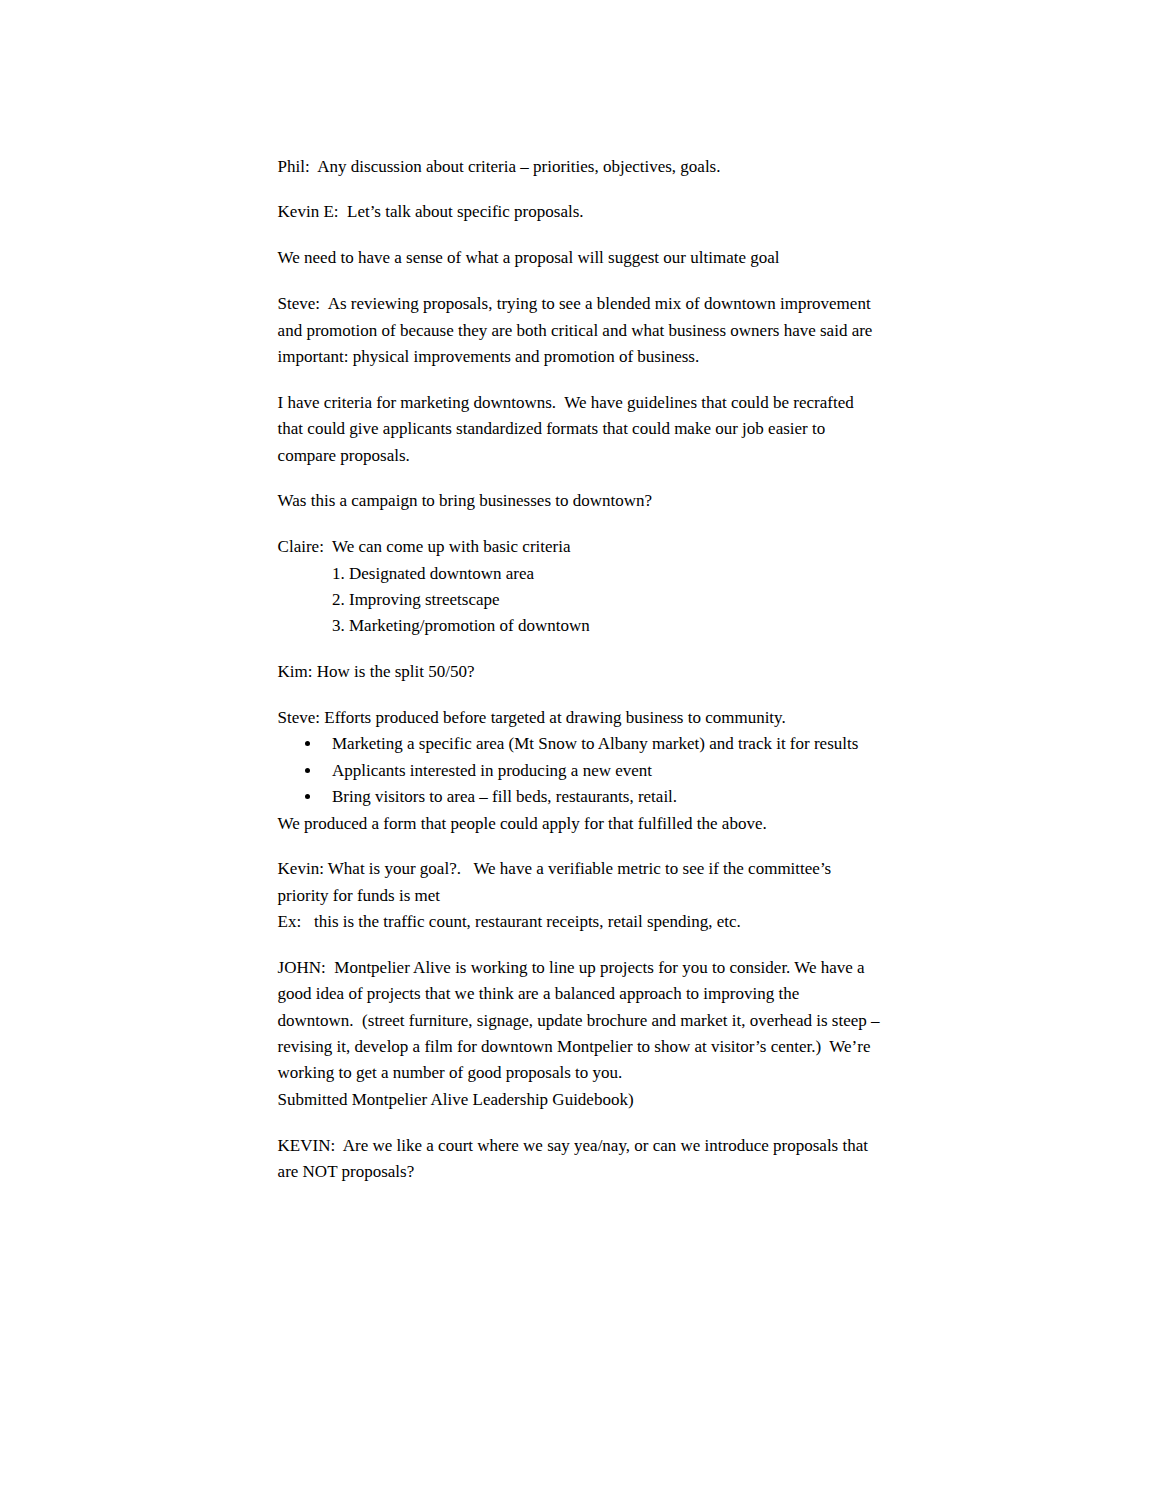Phil: Any discussion about criteria – priorities, objectives, goals.
Kevin E: Let’s talk about specific proposals.
We need to have a sense of what a proposal will suggest our ultimate goal
Steve: As reviewing proposals, trying to see a blended mix of downtown improvement and promotion of because they are both critical and what business owners have said are important: physical improvements and promotion of business.
I have criteria for marketing downtowns. We have guidelines that could be recrafted that could give applicants standardized formats that could make our job easier to compare proposals.
Was this a campaign to bring businesses to downtown?
Claire: We can come up with basic criteria
Designated downtown area
Improving streetscape
Marketing/promotion of downtown
Kim: How is the split 50/50?
Steve: Efforts produced before targeted at drawing business to community.
Marketing a specific area (Mt Snow to Albany market) and track it for results
Applicants interested in producing a new event
Bring visitors to area – fill beds, restaurants, retail.
We produced a form that people could apply for that fulfilled the above.
Kevin: What is your goal?. We have a verifiable metric to see if the committee’s priority for funds is met
Ex: this is the traffic count, restaurant receipts, retail spending, etc.
JOHN: Montpelier Alive is working to line up projects for you to consider. We have a good idea of projects that we think are a balanced approach to improving the downtown. (street furniture, signage, update brochure and market it, overhead is steep – revising it, develop a film for downtown Montpelier to show at visitor’s center.) We’re working to get a number of good proposals to you.
Submitted Montpelier Alive Leadership Guidebook)
KEVIN: Are we like a court where we say yea/nay, or can we introduce proposals that are NOT proposals?